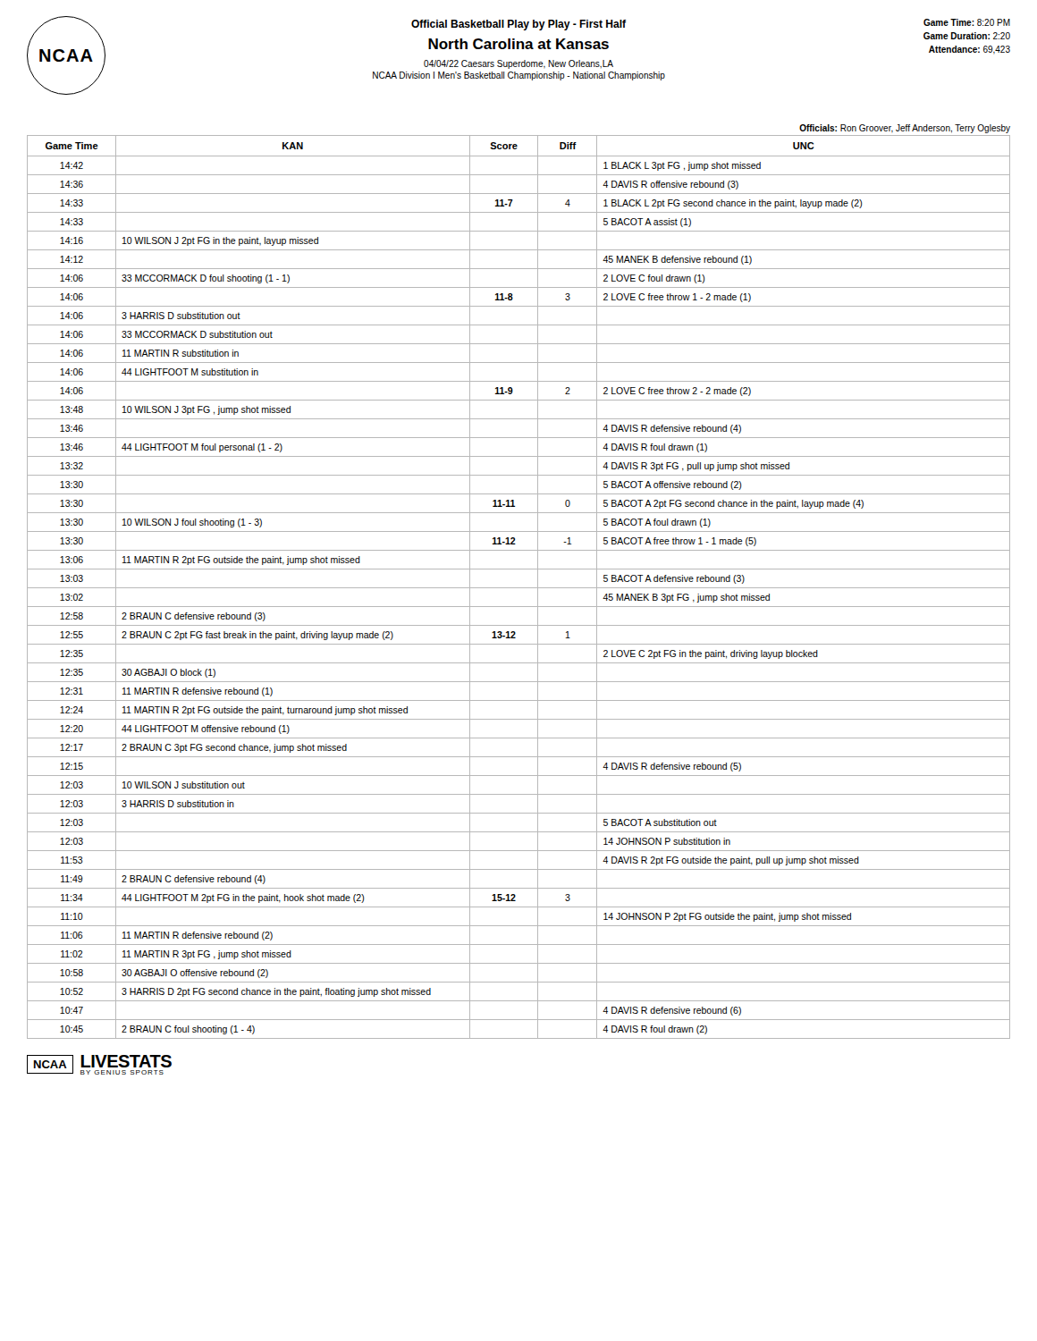NCAA
Game Time: 8:20 PM
Game Duration: 2:20
Attendance: 69,423
Official Basketball Play by Play - First Half
North Carolina at Kansas
04/04/22 Caesars Superdome, New Orleans,LA
NCAA Division I Men's Basketball Championship - National Championship
Officials: Ron Groover, Jeff Anderson, Terry Oglesby
| Game Time | KAN | Score | Diff | UNC |
| --- | --- | --- | --- | --- |
| 14:42 | | | | 1 BLACK L 3pt FG , jump shot missed |
| 14:36 | | | | 4 DAVIS R offensive rebound (3) |
| 14:33 | | 11-7 | 4 | 1 BLACK L 2pt FG second chance in the paint, layup made (2) |
| 14:33 | | | | 5 BACOT A assist (1) |
| 14:16 | 10 WILSON J 2pt FG in the paint, layup missed | | | |
| 14:12 | | | | 45 MANEK B defensive rebound (1) |
| 14:06 | 33 MCCORMACK D foul shooting (1 - 1) | | | 2 LOVE C foul drawn (1) |
| 14:06 | | 11-8 | 3 | 2 LOVE C free throw 1 - 2 made (1) |
| 14:06 | 3 HARRIS D substitution out | | | |
| 14:06 | 33 MCCORMACK D substitution out | | | |
| 14:06 | 11 MARTIN R substitution in | | | |
| 14:06 | 44 LIGHTFOOT M substitution in | | | |
| 14:06 | | 11-9 | 2 | 2 LOVE C free throw 2 - 2 made (2) |
| 13:48 | 10 WILSON J 3pt FG , jump shot missed | | | |
| 13:46 | | | | 4 DAVIS R defensive rebound (4) |
| 13:46 | 44 LIGHTFOOT M foul personal (1 - 2) | | | 4 DAVIS R foul drawn (1) |
| 13:32 | | | | 4 DAVIS R 3pt FG , pull up jump shot missed |
| 13:30 | | | | 5 BACOT A offensive rebound (2) |
| 13:30 | | 11-11 | 0 | 5 BACOT A 2pt FG second chance in the paint, layup made (4) |
| 13:30 | 10 WILSON J foul shooting (1 - 3) | | | 5 BACOT A foul drawn (1) |
| 13:30 | | 11-12 | -1 | 5 BACOT A free throw 1 - 1 made (5) |
| 13:06 | 11 MARTIN R 2pt FG outside the paint, jump shot missed | | | |
| 13:03 | | | | 5 BACOT A defensive rebound (3) |
| 13:02 | | | | 45 MANEK B 3pt FG , jump shot missed |
| 12:58 | 2 BRAUN C defensive rebound (3) | | | |
| 12:55 | 2 BRAUN C 2pt FG fast break in the paint, driving layup made (2) | 13-12 | 1 | |
| 12:35 | | | | 2 LOVE C 2pt FG in the paint, driving layup blocked |
| 12:35 | 30 AGBAJI O block (1) | | | |
| 12:31 | 11 MARTIN R defensive rebound (1) | | | |
| 12:24 | 11 MARTIN R 2pt FG outside the paint, turnaround jump shot missed | | | |
| 12:20 | 44 LIGHTFOOT M offensive rebound (1) | | | |
| 12:17 | 2 BRAUN C 3pt FG second chance, jump shot missed | | | |
| 12:15 | | | | 4 DAVIS R defensive rebound (5) |
| 12:03 | 10 WILSON J substitution out | | | |
| 12:03 | 3 HARRIS D substitution in | | | |
| 12:03 | | | | 5 BACOT A substitution out |
| 12:03 | | | | 14 JOHNSON P substitution in |
| 11:53 | | | | 4 DAVIS R 2pt FG outside the paint, pull up jump shot missed |
| 11:49 | 2 BRAUN C defensive rebound (4) | | | |
| 11:34 | 44 LIGHTFOOT M 2pt FG in the paint, hook shot made (2) | 15-12 | 3 | |
| 11:10 | | | | 14 JOHNSON P 2pt FG outside the paint, jump shot missed |
| 11:06 | 11 MARTIN R defensive rebound (2) | | | |
| 11:02 | 11 MARTIN R 3pt FG , jump shot missed | | | |
| 10:58 | 30 AGBAJI O offensive rebound (2) | | | |
| 10:52 | 3 HARRIS D 2pt FG second chance in the paint, floating jump shot missed | | | |
| 10:47 | | | | 4 DAVIS R defensive rebound (6) |
| 10:45 | 2 BRAUN C foul shooting (1 - 4) | | | 4 DAVIS R foul drawn (2) |
NCAA
LIVESTATS
BY GENIUS SPORTS